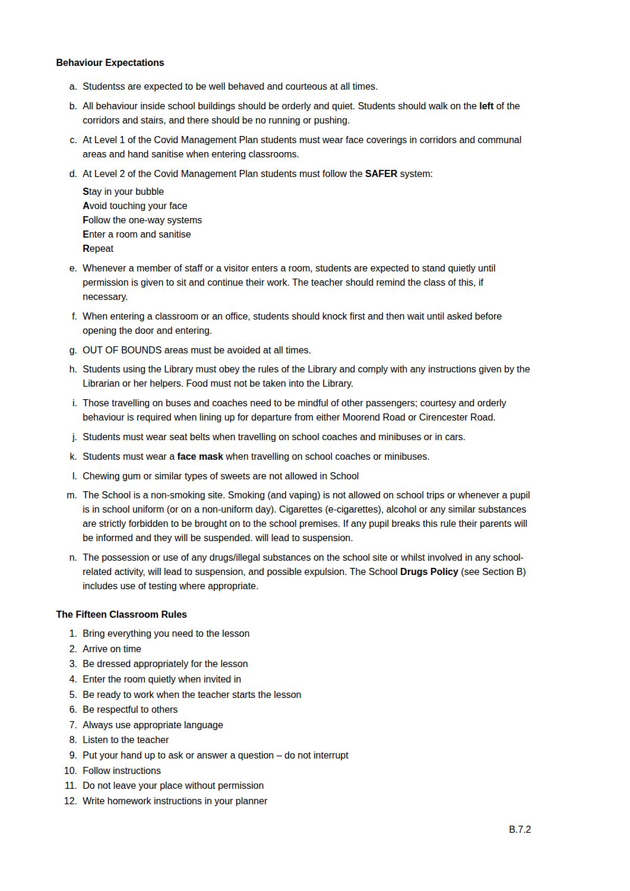Behaviour Expectations
Studentss are expected to be well behaved and courteous at all times.
All behaviour inside school buildings should be orderly and quiet. Students should walk on the left of the corridors and stairs, and there should be no running or pushing.
At Level 1 of the Covid Management Plan students must wear face coverings in corridors and communal areas and hand sanitise when entering classrooms.
At Level 2 of the Covid Management Plan students must follow the SAFER system:
Stay in your bubble
Avoid touching your face
Follow the one-way systems
Enter a room and sanitise
Repeat
Whenever a member of staff or a visitor enters a room, students are expected to stand quietly until permission is given to sit and continue their work. The teacher should remind the class of this, if necessary.
When entering a classroom or an office, students should knock first and then wait until asked before opening the door and entering.
OUT OF BOUNDS areas must be avoided at all times.
Students using the Library must obey the rules of the Library and comply with any instructions given by the Librarian or her helpers. Food must not be taken into the Library.
Those travelling on buses and coaches need to be mindful of other passengers; courtesy and orderly behaviour is required when lining up for departure from either Moorend Road or Cirencester Road.
Students must wear seat belts when travelling on school coaches and minibuses or in cars.
Students must wear a face mask when travelling on school coaches or minibuses.
Chewing gum or similar types of sweets are not allowed in School
The School is a non-smoking site. Smoking (and vaping) is not allowed on school trips or whenever a pupil is in school uniform (or on a non-uniform day). Cigarettes (e-cigarettes), alcohol or any similar substances are strictly forbidden to be brought on to the school premises. If any pupil breaks this rule their parents will be informed and they will be suspended. will lead to suspension.
The possession or use of any drugs/illegal substances on the school site or whilst involved in any school-related activity, will lead to suspension, and possible expulsion. The School Drugs Policy (see Section B) includes use of testing where appropriate.
The Fifteen Classroom Rules
Bring everything you need to the lesson
Arrive on time
Be dressed appropriately for the lesson
Enter the room quietly when invited in
Be ready to work when the teacher starts the lesson
Be respectful to others
Always use appropriate language
Listen to the teacher
Put your hand up to ask or answer a question – do not interrupt
Follow instructions
Do not leave your place without permission
Write homework instructions in your planner
B.7.2